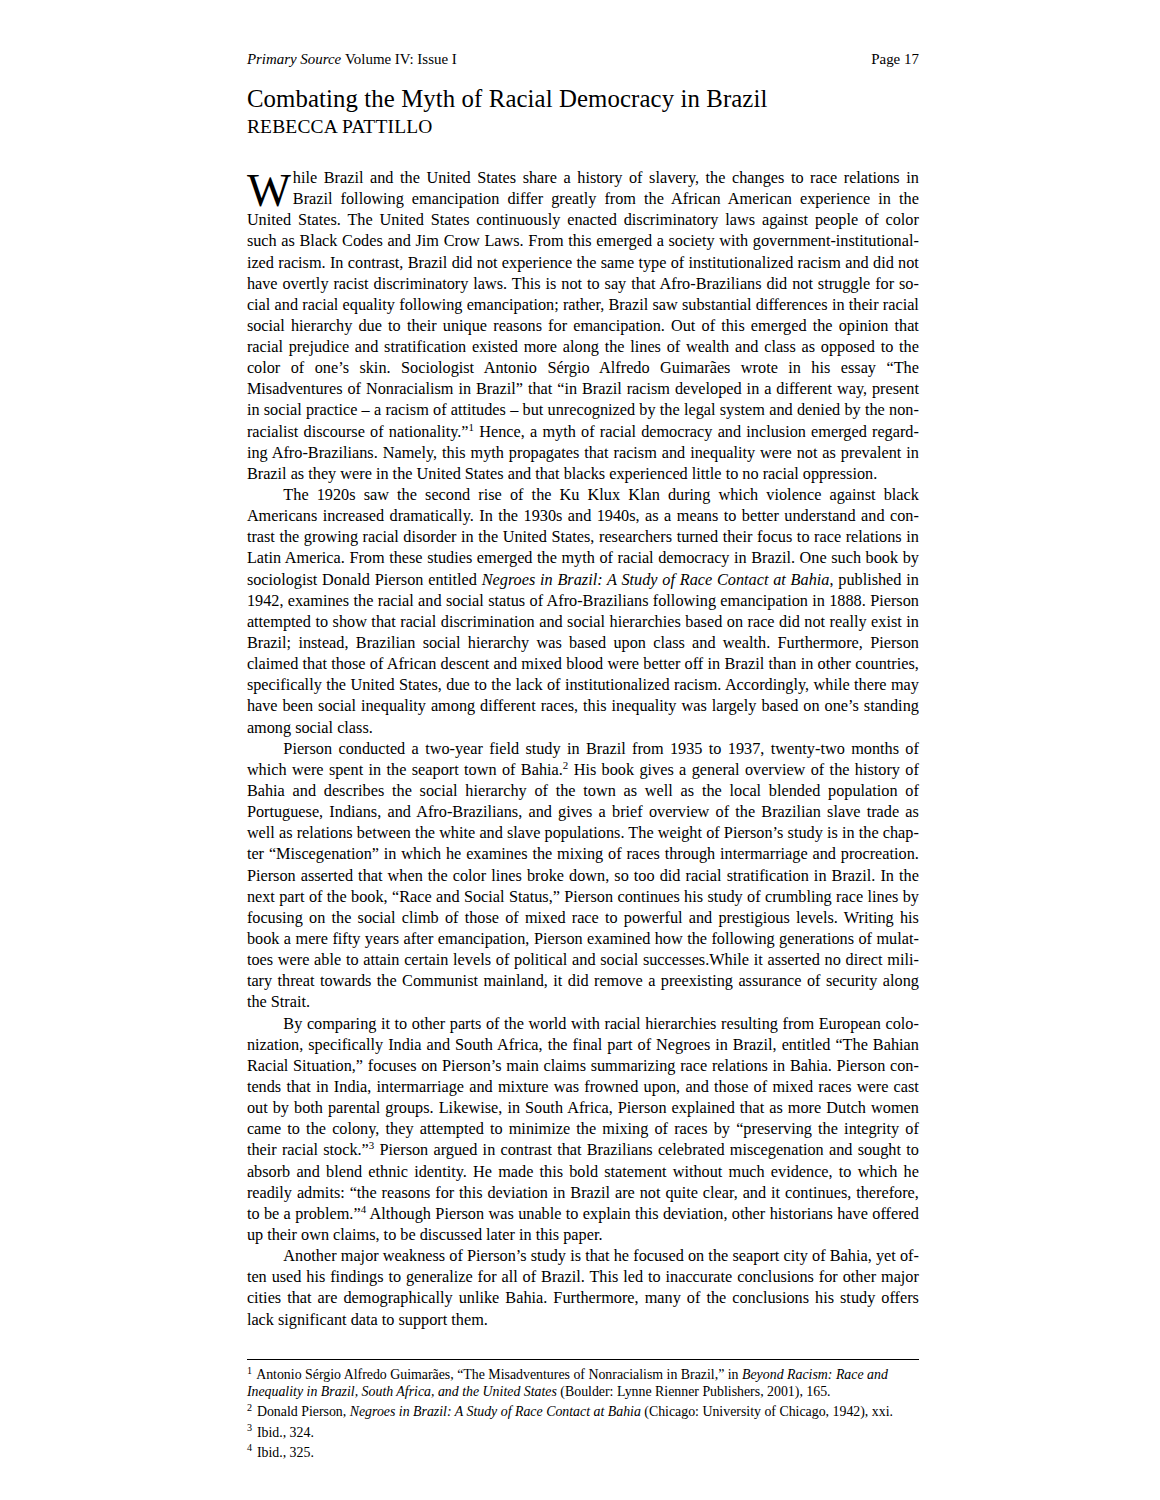Primary Source Volume IV: Issue I
Page 17
Combating the Myth of Racial Democracy in Brazil
REBECCA PATTILLO
While Brazil and the United States share a history of slavery, the changes to race relations in Brazil following emancipation differ greatly from the African American experience in the United States. The United States continuously enacted discriminatory laws against people of color such as Black Codes and Jim Crow Laws. From this emerged a society with government-institutionalized racism. In contrast, Brazil did not experience the same type of institutionalized racism and did not have overtly racist discriminatory laws. This is not to say that Afro-Brazilians did not struggle for social and racial equality following emancipation; rather, Brazil saw substantial differences in their racial social hierarchy due to their unique reasons for emancipation. Out of this emerged the opinion that racial prejudice and stratification existed more along the lines of wealth and class as opposed to the color of one’s skin. Sociologist Antonio Sérgio Alfredo Guimarães wrote in his essay “The Misadventures of Nonracialism in Brazil” that “in Brazil racism developed in a different way, present in social practice – a racism of attitudes – but unrecognized by the legal system and denied by the nonracialist discourse of nationality.”1 Hence, a myth of racial democracy and inclusion emerged regarding Afro-Brazilians. Namely, this myth propagates that racism and inequality were not as prevalent in Brazil as they were in the United States and that blacks experienced little to no racial oppression.
The 1920s saw the second rise of the Ku Klux Klan during which violence against black Americans increased dramatically. In the 1930s and 1940s, as a means to better understand and contrast the growing racial disorder in the United States, researchers turned their focus to race relations in Latin America. From these studies emerged the myth of racial democracy in Brazil. One such book by sociologist Donald Pierson entitled Negroes in Brazil: A Study of Race Contact at Bahia, published in 1942, examines the racial and social status of Afro-Brazilians following emancipation in 1888. Pierson attempted to show that racial discrimination and social hierarchies based on race did not really exist in Brazil; instead, Brazilian social hierarchy was based upon class and wealth. Furthermore, Pierson claimed that those of African descent and mixed blood were better off in Brazil than in other countries, specifically the United States, due to the lack of institutionalized racism. Accordingly, while there may have been social inequality among different races, this inequality was largely based on one’s standing among social class.
Pierson conducted a two-year field study in Brazil from 1935 to 1937, twenty-two months of which were spent in the seaport town of Bahia.2 His book gives a general overview of the history of Bahia and describes the social hierarchy of the town as well as the local blended population of Portuguese, Indians, and Afro-Brazilians, and gives a brief overview of the Brazilian slave trade as well as relations between the white and slave populations. The weight of Pierson’s study is in the chapter “Miscegenation” in which he examines the mixing of races through intermarriage and procreation. Pierson asserted that when the color lines broke down, so too did racial stratification in Brazil. In the next part of the book, “Race and Social Status,” Pierson continues his study of crumbling race lines by focusing on the social climb of those of mixed race to powerful and prestigious levels. Writing his book a mere fifty years after emancipation, Pierson examined how the following generations of mulattoes were able to attain certain levels of political and social successes.While it asserted no direct military threat towards the Communist mainland, it did remove a preexisting assurance of security along the Strait.
By comparing it to other parts of the world with racial hierarchies resulting from European colonization, specifically India and South Africa, the final part of Negroes in Brazil, entitled “The Bahian Racial Situation,” focuses on Pierson’s main claims summarizing race relations in Bahia. Pierson contends that in India, intermarriage and mixture was frowned upon, and those of mixed races were cast out by both parental groups. Likewise, in South Africa, Pierson explained that as more Dutch women came to the colony, they attempted to minimize the mixing of races by “preserving the integrity of their racial stock.”3 Pierson argued in contrast that Brazilians celebrated miscegenation and sought to absorb and blend ethnic identity. He made this bold statement without much evidence, to which he readily admits: “the reasons for this deviation in Brazil are not quite clear, and it continues, therefore, to be a problem.”4 Although Pierson was unable to explain this deviation, other historians have offered up their own claims, to be discussed later in this paper.
Another major weakness of Pierson’s study is that he focused on the seaport city of Bahia, yet often used his findings to generalize for all of Brazil. This led to inaccurate conclusions for other major cities that are demographically unlike Bahia. Furthermore, many of the conclusions his study offers lack significant data to support them.
1 Antonio Sérgio Alfredo Guimarães, “The Misadventures of Nonracialism in Brazil,” in Beyond Racism: Race and Inequality in Brazil, South Africa, and the United States (Boulder: Lynne Rienner Publishers, 2001), 165.
2 Donald Pierson, Negroes in Brazil: A Study of Race Contact at Bahia (Chicago: University of Chicago, 1942), xxi.
3 Ibid., 324.
4 Ibid., 325.